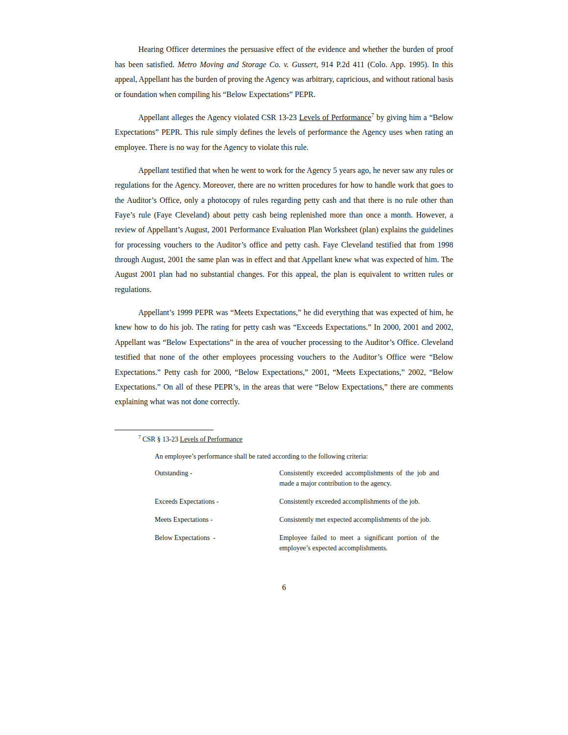Hearing Officer determines the persuasive effect of the evidence and whether the burden of proof has been satisfied. Metro Moving and Storage Co. v. Gussert, 914 P.2d 411 (Colo. App. 1995). In this appeal, Appellant has the burden of proving the Agency was arbitrary, capricious, and without rational basis or foundation when compiling his “Below Expectations” PEPR.
Appellant alleges the Agency violated CSR 13-23 Levels of Performance7 by giving him a “Below Expectations” PEPR. This rule simply defines the levels of performance the Agency uses when rating an employee. There is no way for the Agency to violate this rule.
Appellant testified that when he went to work for the Agency 5 years ago, he never saw any rules or regulations for the Agency. Moreover, there are no written procedures for how to handle work that goes to the Auditor’s Office, only a photocopy of rules regarding petty cash and that there is no rule other than Faye’s rule (Faye Cleveland) about petty cash being replenished more than once a month. However, a review of Appellant’s August, 2001 Performance Evaluation Plan Worksheet (plan) explains the guidelines for processing vouchers to the Auditor’s office and petty cash. Faye Cleveland testified that from 1998 through August, 2001 the same plan was in effect and that Appellant knew what was expected of him. The August 2001 plan had no substantial changes. For this appeal, the plan is equivalent to written rules or regulations.
Appellant’s 1999 PEPR was “Meets Expectations,” he did everything that was expected of him, he knew how to do his job. The rating for petty cash was “Exceeds Expectations.” In 2000, 2001 and 2002, Appellant was “Below Expectations” in the area of voucher processing to the Auditor’s Office. Cleveland testified that none of the other employees processing vouchers to the Auditor’s Office were “Below Expectations.” Petty cash for 2000, “Below Expectations,” 2001, “Meets Expectations,” 2002, “Below Expectations.” On all of these PEPR’s, in the areas that were “Below Expectations,” there are comments explaining what was not done correctly.
7 CSR § 13-23 Levels of Performance
An employee’s performance shall be rated according to the following criteria:
| Outstanding - | Consistently exceeded accomplishments of the job and made a major contribution to the agency. |
| Exceeds Expectations - | Consistently exceeded accomplishments of the job. |
| Meets Expectations - | Consistently met expected accomplishments of the job. |
| Below Expectations - | Employee failed to meet a significant portion of the employee’s expected accomplishments. |
6